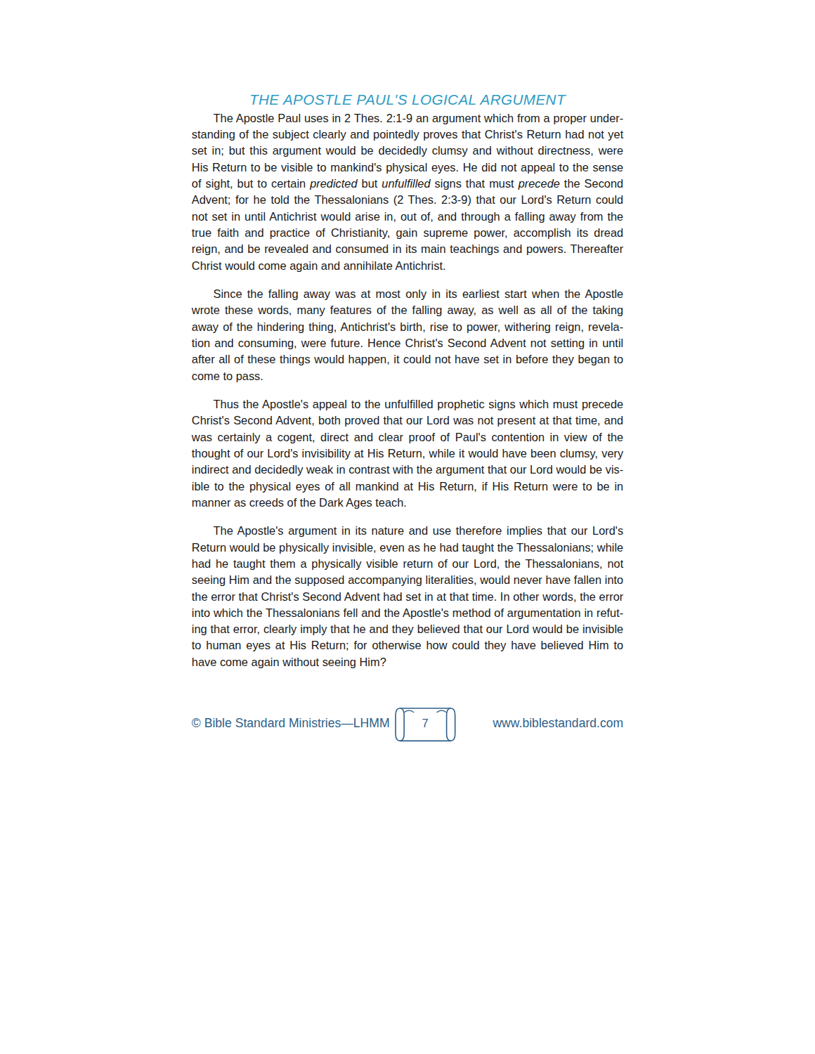THE APOSTLE PAUL'S LOGICAL ARGUMENT
The Apostle Paul uses in 2 Thes. 2:1-9 an argument which from a proper understanding of the subject clearly and pointedly proves that Christ's Return had not yet set in; but this argument would be decidedly clumsy and without directness, were His Return to be visible to mankind's physical eyes. He did not appeal to the sense of sight, but to certain predicted but unfulfilled signs that must precede the Second Advent; for he told the Thessalonians (2 Thes. 2:3-9) that our Lord's Return could not set in until Antichrist would arise in, out of, and through a falling away from the true faith and practice of Christianity, gain supreme power, accomplish its dread reign, and be revealed and consumed in its main teachings and powers. Thereafter Christ would come again and annihilate Antichrist.
Since the falling away was at most only in its earliest start when the Apostle wrote these words, many features of the falling away, as well as all of the taking away of the hindering thing, Antichrist's birth, rise to power, withering reign, revelation and consuming, were future. Hence Christ's Second Advent not setting in until after all of these things would happen, it could not have set in before they began to come to pass.
Thus the Apostle's appeal to the unfulfilled prophetic signs which must precede Christ's Second Advent, both proved that our Lord was not present at that time, and was certainly a cogent, direct and clear proof of Paul's contention in view of the thought of our Lord's invisibility at His Return, while it would have been clumsy, very indirect and decidedly weak in contrast with the argument that our Lord would be visible to the physical eyes of all mankind at His Return, if His Return were to be in manner as creeds of the Dark Ages teach.
The Apostle's argument in its nature and use therefore implies that our Lord's Return would be physically invisible, even as he had taught the Thessalonians; while had he taught them a physically visible return of our Lord, the Thessalonians, not seeing Him and the supposed accompanying literalities, would never have fallen into the error that Christ's Second Advent had set in at that time. In other words, the error into which the Thessalonians fell and the Apostle's method of argumentation in refuting that error, clearly imply that he and they believed that our Lord would be invisible to human eyes at His Return; for otherwise how could they have believed Him to have come again without seeing Him?
© Bible Standard Ministries—LHMM
7
www.biblestandard.com